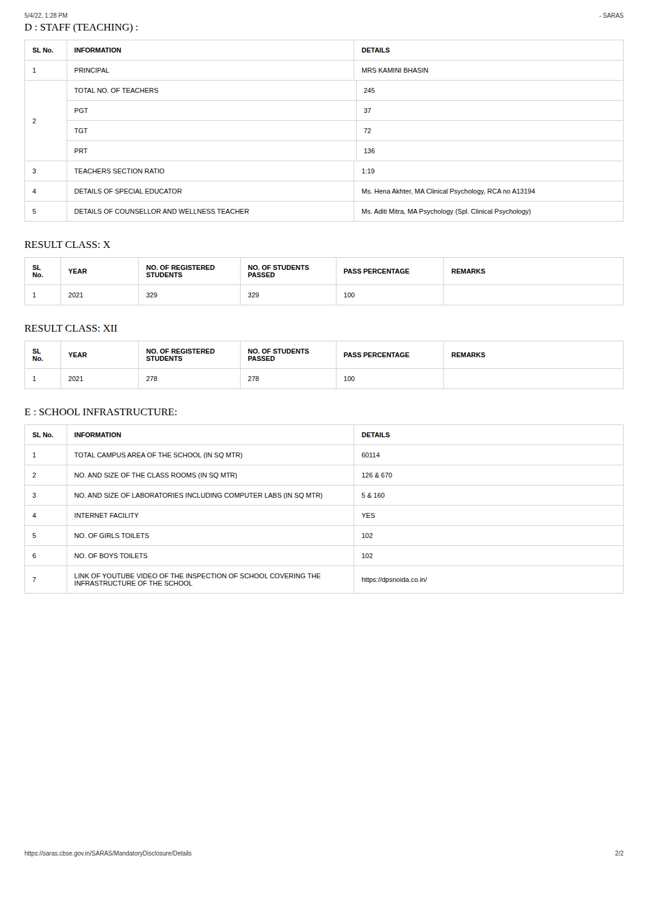5/4/22, 1:28 PM - SARAS
D : STAFF (TEACHING) :
| SL No. | INFORMATION | DETAILS |
| --- | --- | --- |
| 1 | PRINCIPAL | MRS KAMINI BHASIN |
| 2 | / TOTAL NO. OF TEACHERS / 245 / / PGT / 37 / / TGT / 72 / / PRT / 136 / |
| 3 | TEACHERS SECTION RATIO | 1:19 |
| 4 | DETAILS OF SPECIAL EDUCATOR | Ms. Hena Akhter, MA Clinical Psychology, RCA no A13194 |
| 5 | DETAILS OF COUNSELLOR AND WELLNESS TEACHER | Ms. Aditi Mitra, MA Psychology (Spl. Clinical Psychology) |
RESULT CLASS: X
| SL No. | YEAR | NO. OF REGISTERED STUDENTS | NO. OF STUDENTS PASSED | PASS PERCENTAGE | REMARKS |
| --- | --- | --- | --- | --- | --- |
| 1 | 2021 | 329 | 329 | 100 | |
RESULT CLASS: XII
| SL No. | YEAR | NO. OF REGISTERED STUDENTS | NO. OF STUDENTS PASSED | PASS PERCENTAGE | REMARKS |
| --- | --- | --- | --- | --- | --- |
| 1 | 2021 | 278 | 278 | 100 | |
E : SCHOOL INFRASTRUCTURE:
| SL No. | INFORMATION | DETAILS |
| --- | --- | --- |
| 1 | TOTAL CAMPUS AREA OF THE SCHOOL (IN SQ MTR) | 60114 |
| 2 | NO. AND SIZE OF THE CLASS ROOMS (IN SQ MTR) | 126 & 670 |
| 3 | NO. AND SIZE OF LABORATORIES INCLUDING COMPUTER LABS (IN SQ MTR) | 5 & 160 |
| 4 | INTERNET FACILITY | YES |
| 5 | NO. OF GIRLS TOILETS | 102 |
| 6 | NO. OF BOYS TOILETS | 102 |
| 7 | LINK OF YOUTUBE VIDEO OF THE INSPECTION OF SCHOOL COVERING THE INFRASTRUCTURE OF THE SCHOOL | https://dpsnoida.co.in/ |
https://saras.cbse.gov.in/SARAS/MandatoryDisclosure/Details 2/2